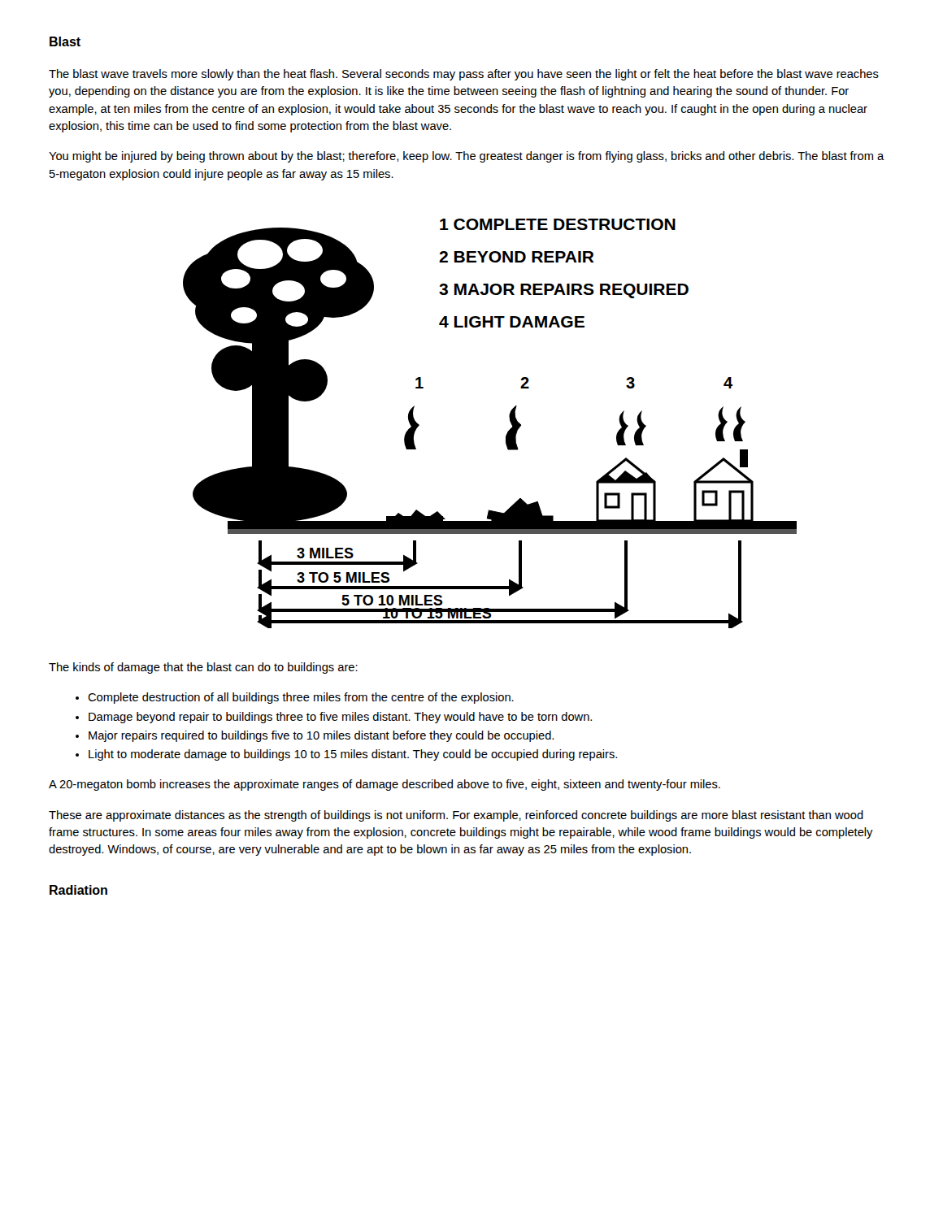Blast
The blast wave travels more slowly than the heat flash. Several seconds may pass after you have seen the light or felt the heat before the blast wave reaches you, depending on the distance you are from the explosion. It is like the time between seeing the flash of lightning and hearing the sound of thunder. For example, at ten miles from the centre of an explosion, it would take about 35 seconds for the blast wave to reach you. If caught in the open during a nuclear explosion, this time can be used to find some protection from the blast wave.
You might be injured by being thrown about by the blast; therefore, keep low. The greatest danger is from flying glass, bricks and other debris. The blast from a 5-megaton explosion could injure people as far away as 15 miles.
Blast damage zones diagram 1 COMPLETE DESTRUCTION 2 BEYOND REPAIR 3 MAJOR REPAIRS REQUIRED 4 LIGHT DAMAGE 1 2 3 4 3 MILES 3 TO 5 MILES 5 TO 10 MILES 10 TO 15 MILES
The kinds of damage that the blast can do to buildings are:
Complete destruction of all buildings three miles from the centre of the explosion.
Damage beyond repair to buildings three to five miles distant. They would have to be torn down.
Major repairs required to buildings five to 10 miles distant before they could be occupied.
Light to moderate damage to buildings 10 to 15 miles distant. They could be occupied during repairs.
A 20-megaton bomb increases the approximate ranges of damage described above to five, eight, sixteen and twenty-four miles.
These are approximate distances as the strength of buildings is not uniform. For example, reinforced concrete buildings are more blast resistant than wood frame structures. In some areas four miles away from the explosion, concrete buildings might be repairable, while wood frame buildings would be completely destroyed. Windows, of course, are very vulnerable and are apt to be blown in as far away as 25 miles from the explosion.
Radiation